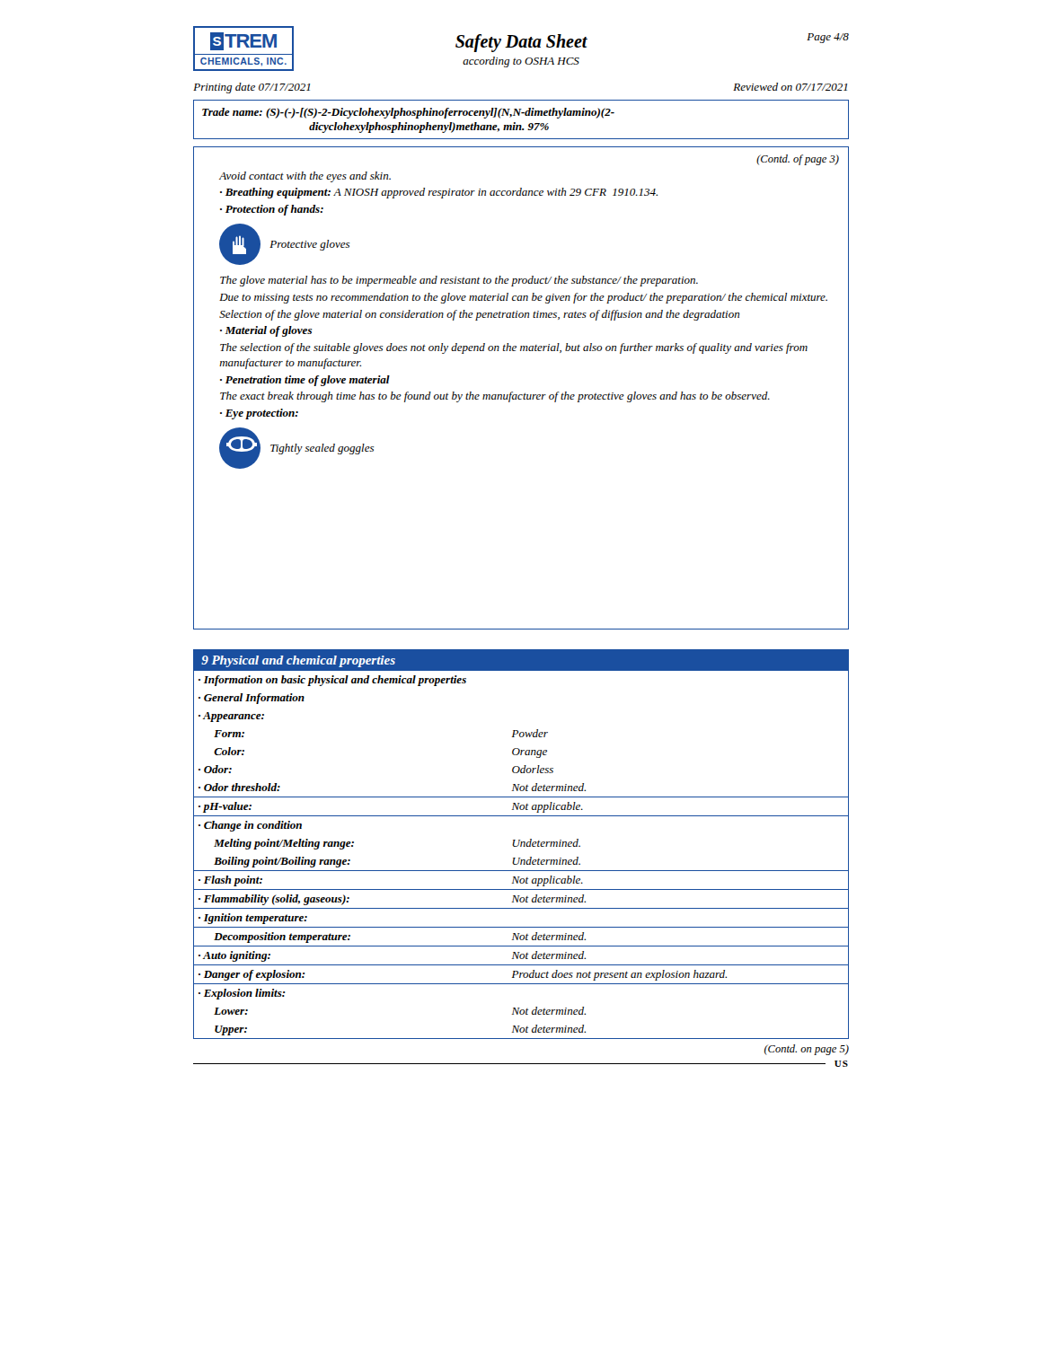STREM
CHEMICALS, INC.
Safety Data Sheet
according to OSHA HCS
Page 4/8
Printing date 07/17/2021 Reviewed on 07/17/2021
Trade name: (S)-(-)-[(S)-2-Dicyclohexylphosphinoferrocenyl](N,N-dimethylamino)(2- dicyclohexylphosphinophenyl)methane, min. 97%
(Contd. of page 3)
Avoid contact with the eyes and skin.
· Breathing equipment: A NIOSH approved respirator in accordance with 29 CFR 1910.134.
· Protection of hands:
Protective gloves
The glove material has to be impermeable and resistant to the product/ the substance/ the preparation.
Due to missing tests no recommendation to the glove material can be given for the product/ the preparation/ the chemical mixture.
Selection of the glove material on consideration of the penetration times, rates of diffusion and the degradation
· Material of gloves
The selection of the suitable gloves does not only depend on the material, but also on further marks of quality and varies from manufacturer to manufacturer.
· Penetration time of glove material
The exact break through time has to be found out by the manufacturer of the protective gloves and has to be observed.
· Eye protection:
Tightly sealed goggles
9 Physical and chemical properties
| · Information on basic physical and chemical properties | |
| · General Information | |
| · Appearance: | |
| Form: | Powder |
| Color: | Orange |
| · Odor: | Odorless |
| · Odor threshold: | Not determined. |
| · pH-value: | Not applicable. |
| · Change in condition | |
| Melting point/Melting range: | Undetermined. |
| Boiling point/Boiling range: | Undetermined. |
| · Flash point: | Not applicable. |
| · Flammability (solid, gaseous): | Not determined. |
| · Ignition temperature: | |
| Decomposition temperature: | Not determined. |
| · Auto igniting: | Not determined. |
| · Danger of explosion: | Product does not present an explosion hazard. |
| · Explosion limits: | |
| Lower: | Not determined. |
| Upper: | Not determined. |
(Contd. on page 5)
US